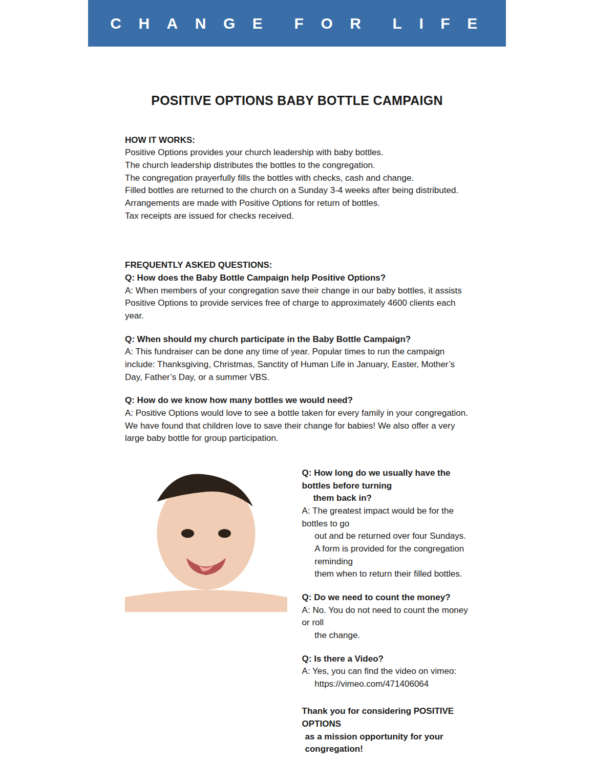C H A N G E F O R L I F E
POSITIVE OPTIONS BABY BOTTLE CAMPAIGN
HOW IT WORKS:
Positive Options provides your church leadership with baby bottles.
The church leadership distributes the bottles to the congregation.
The congregation prayerfully fills the bottles with checks, cash and change.
Filled bottles are returned to the church on a Sunday 3-4 weeks after being distributed.
Arrangements are made with Positive Options for return of bottles.
Tax receipts are issued for checks received.
FREQUENTLY ASKED QUESTIONS:
Q: How does the Baby Bottle Campaign help Positive Options?
A: When members of your congregation save their change in our baby bottles, it assists Positive Options to provide services free of charge to approximately 4600 clients each year.
Q: When should my church participate in the Baby Bottle Campaign?
A: This fundraiser can be done any time of year. Popular times to run the campaign include: Thanksgiving, Christmas, Sanctity of Human Life in January, Easter, Mother’s Day, Father’s Day, or a summer VBS.
Q: How do we know how many bottles we would need?
A: Positive Options would love to see a bottle taken for every family in your congregation. We have found that children love to save their change for babies! We also offer a very large baby bottle for group participation.
Q: How long do we usually have the bottles before turningthem back in?
A: The greatest impact would be for the bottles to goout and be returned over four Sundays. A form is provided for the congregation reminding them when to return their filled bottles.
Q: Do we need to count the money?
A: No. You do not need to count the money or rollthe change.
Q: Is there a Video?
A: Yes, you can find the video on vimeo:https://vimeo.com/471406064
Thank you for considering POSITIVE OPTIONSas a mission opportunity for your congregation!